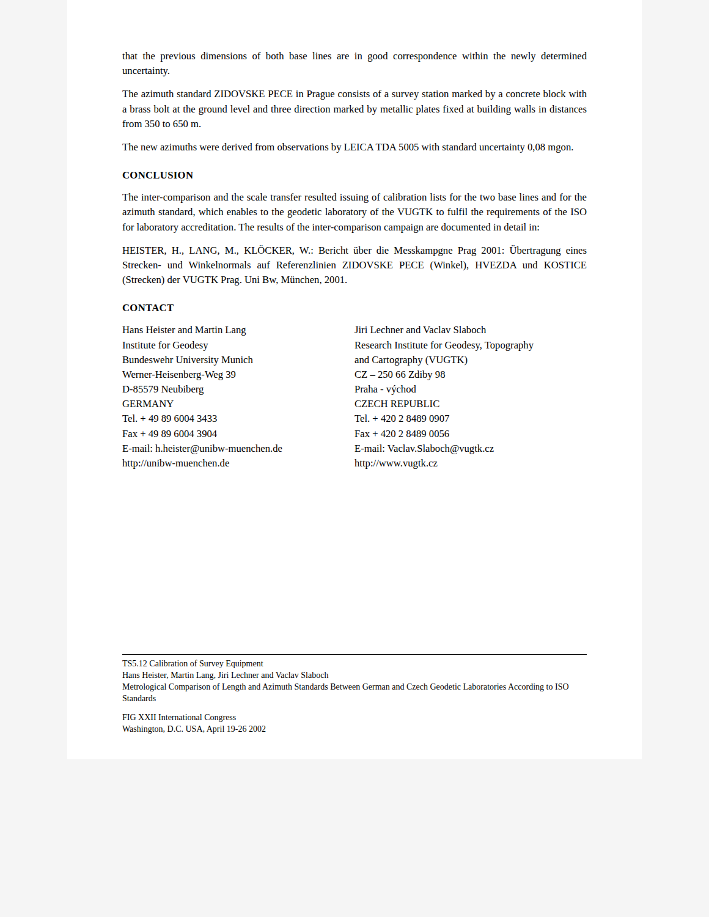that the previous dimensions of both base lines are in good correspondence within the newly determined uncertainty.
The azimuth standard ZIDOVSKE PECE in Prague consists of a survey station marked by a concrete block with a brass bolt at the ground level and three direction marked by metallic plates fixed at building walls in distances from 350 to 650 m.
The new azimuths were derived from observations by LEICA TDA 5005 with standard uncertainty 0,08 mgon.
CONCLUSION
The inter-comparison and the scale transfer resulted issuing of calibration lists for the two base lines and for the azimuth standard, which enables to the geodetic laboratory of the VUGTK to fulfil the requirements of the ISO for laboratory accreditation. The results of the inter-comparison campaign are documented in detail in:
HEISTER, H., LANG, M., KLÖCKER, W.: Bericht über die Messkampgne Prag 2001: Übertragung eines Strecken- und Winkelnormals auf Referenzlinien ZIDOVSKE PECE (Winkel), HVEZDA und KOSTICE (Strecken) der VUGTK Prag. Uni Bw, München, 2001.
CONTACT
| Hans Heister and Martin Lang Institute for Geodesy Bundeswehr University Munich Werner-Heisenberg-Weg 39 D-85579 Neubiberg GERMANY Tel. + 49 89 6004 3433 Fax + 49 89 6004 3904 E-mail: h.heister@unibw-muenchen.de http://unibw-muenchen.de | Jiri Lechner and Vaclav Slaboch Research Institute for Geodesy, Topography and Cartography (VUGTK) CZ – 250 66 Zdiby 98 Praha - východ CZECH REPUBLIC Tel. + 420 2 8489 0907 Fax + 420 2 8489 0056 E-mail: Vaclav.Slaboch@vugtk.cz http://www.vugtk.cz |
TS5.12 Calibration of Survey Equipment
Hans Heister, Martin Lang, Jiri Lechner and Vaclav Slaboch
Metrological Comparison of Length and Azimuth Standards Between German and Czech Geodetic Laboratories According to ISO Standards
FIG XXII International Congress
Washington, D.C. USA, April 19-26 2002